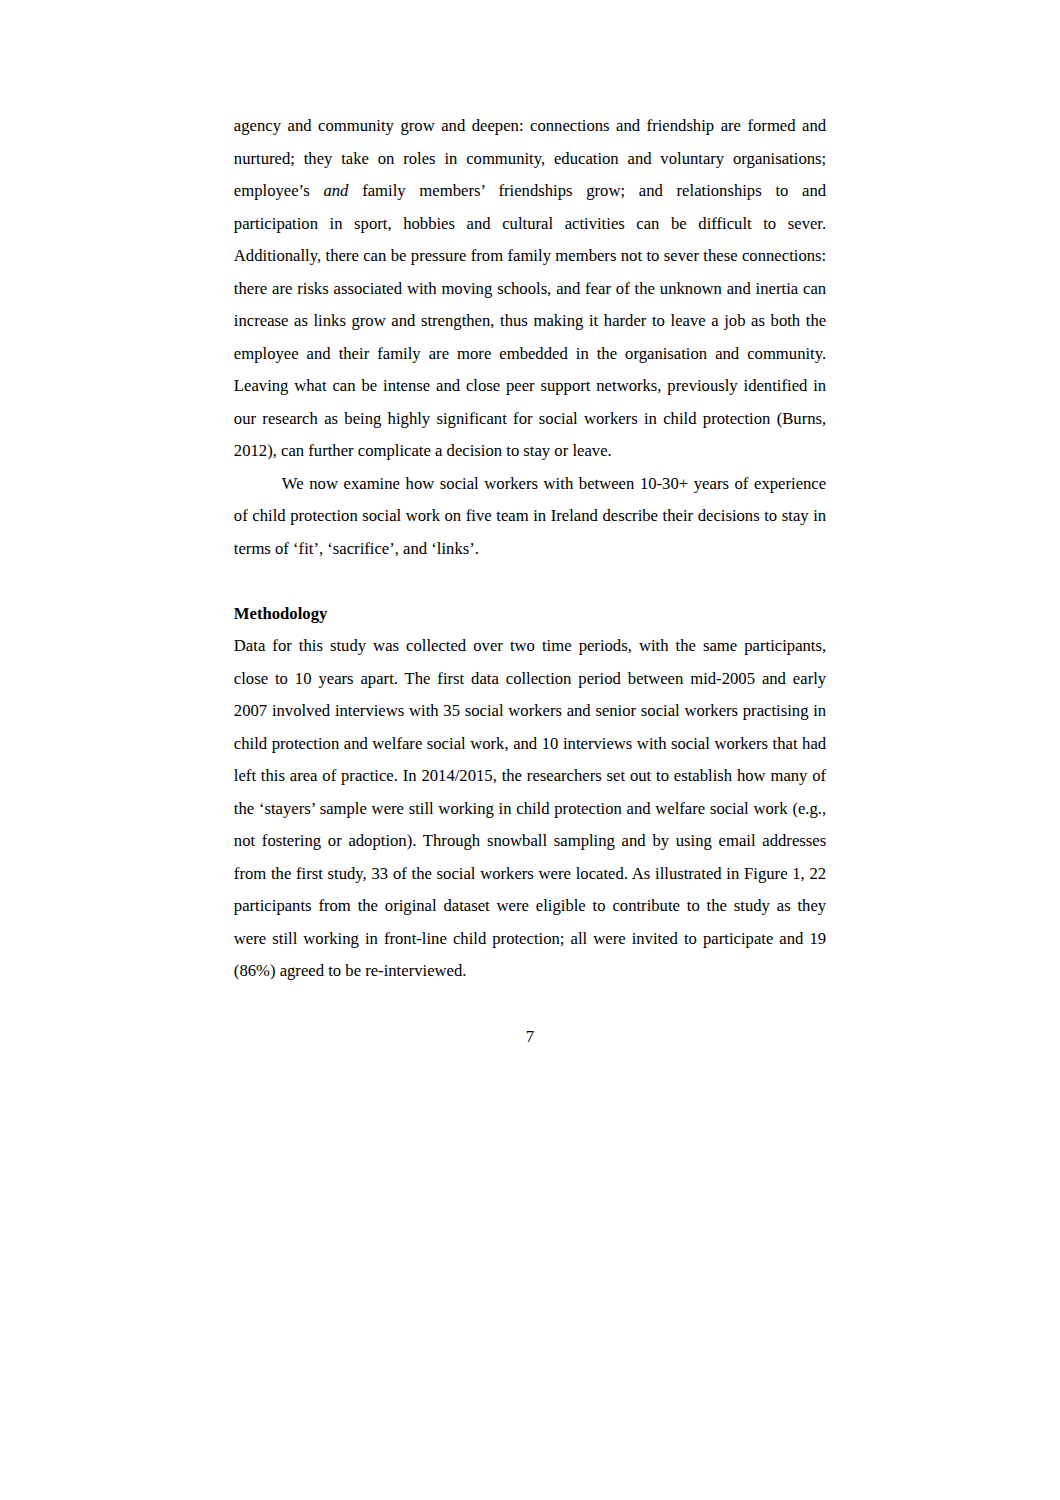agency and community grow and deepen: connections and friendship are formed and nurtured; they take on roles in community, education and voluntary organisations; employee’s and family members’ friendships grow; and relationships to and participation in sport, hobbies and cultural activities can be difficult to sever. Additionally, there can be pressure from family members not to sever these connections: there are risks associated with moving schools, and fear of the unknown and inertia can increase as links grow and strengthen, thus making it harder to leave a job as both the employee and their family are more embedded in the organisation and community. Leaving what can be intense and close peer support networks, previously identified in our research as being highly significant for social workers in child protection (Burns, 2012), can further complicate a decision to stay or leave.
We now examine how social workers with between 10-30+ years of experience of child protection social work on five team in Ireland describe their decisions to stay in terms of ‘fit’, ‘sacrifice’, and ‘links’.
Methodology
Data for this study was collected over two time periods, with the same participants, close to 10 years apart. The first data collection period between mid-2005 and early 2007 involved interviews with 35 social workers and senior social workers practising in child protection and welfare social work, and 10 interviews with social workers that had left this area of practice. In 2014/2015, the researchers set out to establish how many of the ‘stayers’ sample were still working in child protection and welfare social work (e.g., not fostering or adoption). Through snowball sampling and by using email addresses from the first study, 33 of the social workers were located. As illustrated in Figure 1, 22 participants from the original dataset were eligible to contribute to the study as they were still working in front-line child protection; all were invited to participate and 19 (86%) agreed to be re-interviewed.
7